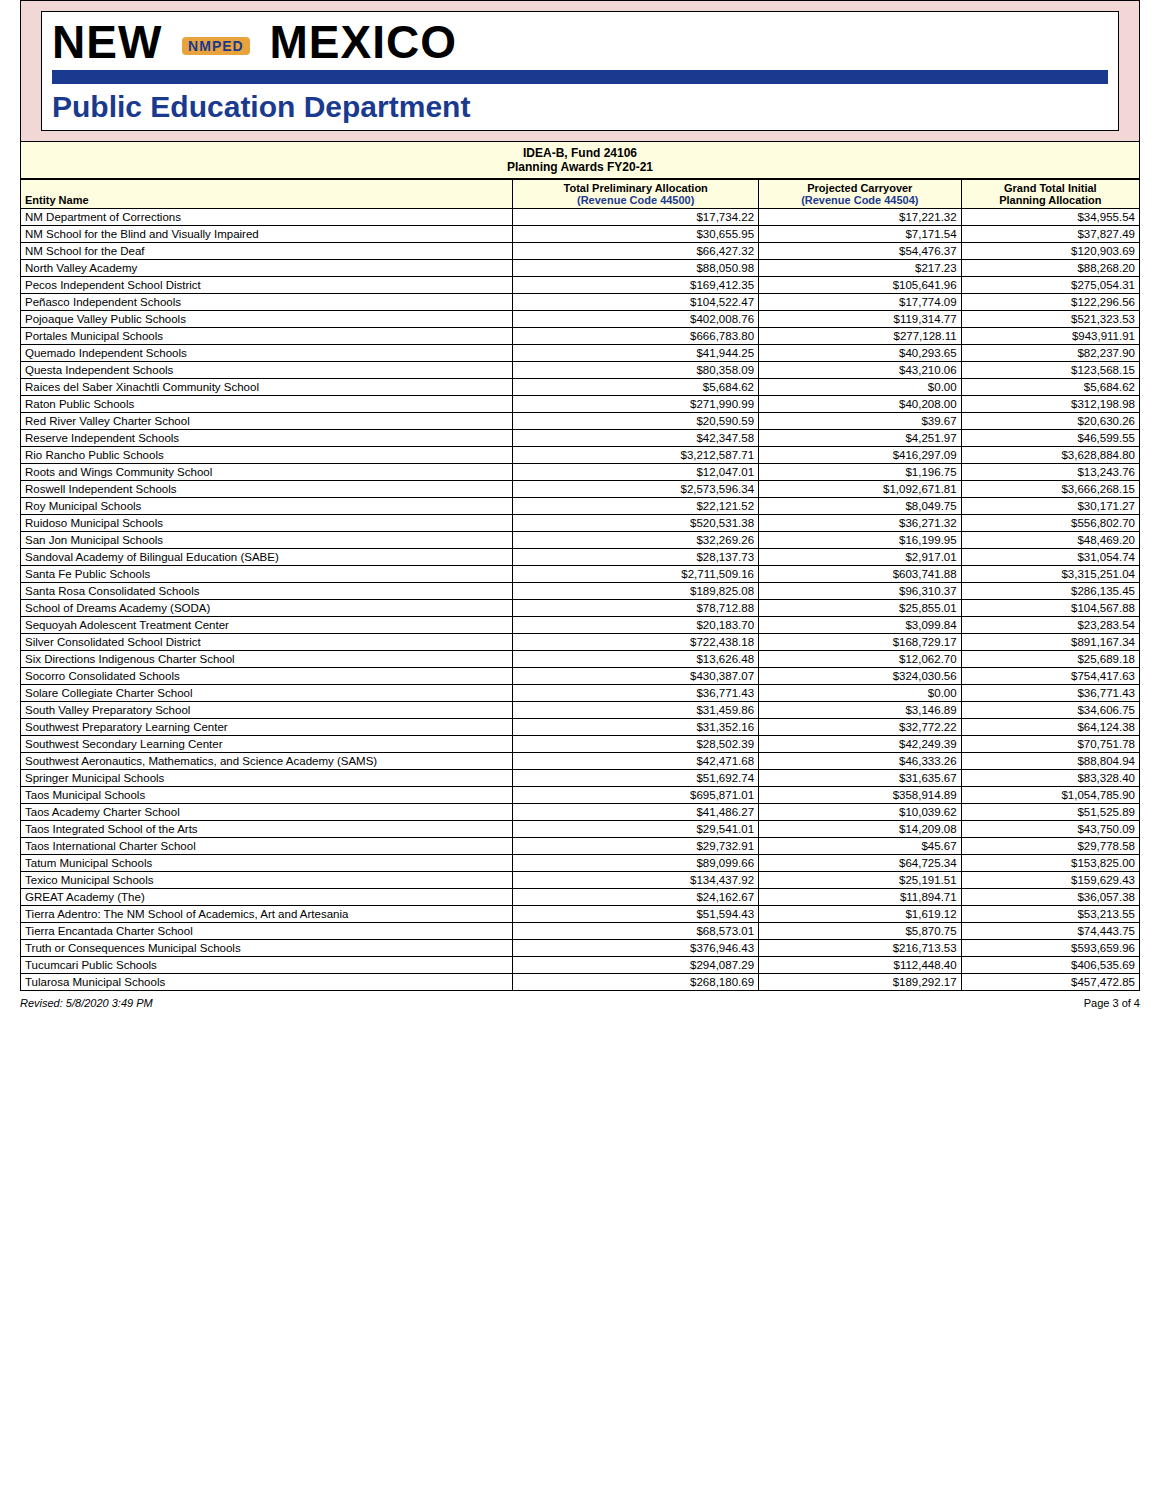NEW NMPED MEXICO
Public Education Department
IDEA-B, Fund 24106
Planning Awards FY20-21
| Entity Name | Total Preliminary Allocation (Revenue Code 44500) | Projected Carryover (Revenue Code 44504) | Grand Total Initial Planning Allocation |
| --- | --- | --- | --- |
| NM Department of Corrections | $17,734.22 | $17,221.32 | $34,955.54 |
| NM School for the Blind and Visually Impaired | $30,655.95 | $7,171.54 | $37,827.49 |
| NM School for the Deaf | $66,427.32 | $54,476.37 | $120,903.69 |
| North Valley Academy | $88,050.98 | $217.23 | $88,268.20 |
| Pecos Independent School District | $169,412.35 | $105,641.96 | $275,054.31 |
| Peñasco Independent Schools | $104,522.47 | $17,774.09 | $122,296.56 |
| Pojoaque Valley Public Schools | $402,008.76 | $119,314.77 | $521,323.53 |
| Portales Municipal Schools | $666,783.80 | $277,128.11 | $943,911.91 |
| Quemado Independent Schools | $41,944.25 | $40,293.65 | $82,237.90 |
| Questa Independent Schools | $80,358.09 | $43,210.06 | $123,568.15 |
| Raices del Saber Xinachtli Community School | $5,684.62 | $0.00 | $5,684.62 |
| Raton Public Schools | $271,990.99 | $40,208.00 | $312,198.98 |
| Red River Valley Charter School | $20,590.59 | $39.67 | $20,630.26 |
| Reserve Independent Schools | $42,347.58 | $4,251.97 | $46,599.55 |
| Rio Rancho Public Schools | $3,212,587.71 | $416,297.09 | $3,628,884.80 |
| Roots and Wings Community School | $12,047.01 | $1,196.75 | $13,243.76 |
| Roswell Independent Schools | $2,573,596.34 | $1,092,671.81 | $3,666,268.15 |
| Roy Municipal Schools | $22,121.52 | $8,049.75 | $30,171.27 |
| Ruidoso Municipal Schools | $520,531.38 | $36,271.32 | $556,802.70 |
| San Jon Municipal Schools | $32,269.26 | $16,199.95 | $48,469.20 |
| Sandoval Academy of Bilingual Education (SABE) | $28,137.73 | $2,917.01 | $31,054.74 |
| Santa Fe Public Schools | $2,711,509.16 | $603,741.88 | $3,315,251.04 |
| Santa Rosa Consolidated Schools | $189,825.08 | $96,310.37 | $286,135.45 |
| School of Dreams Academy (SODA) | $78,712.88 | $25,855.01 | $104,567.88 |
| Sequoyah Adolescent Treatment Center | $20,183.70 | $3,099.84 | $23,283.54 |
| Silver Consolidated School District | $722,438.18 | $168,729.17 | $891,167.34 |
| Six Directions Indigenous Charter School | $13,626.48 | $12,062.70 | $25,689.18 |
| Socorro Consolidated Schools | $430,387.07 | $324,030.56 | $754,417.63 |
| Solare Collegiate Charter School | $36,771.43 | $0.00 | $36,771.43 |
| South Valley Preparatory School | $31,459.86 | $3,146.89 | $34,606.75 |
| Southwest Preparatory Learning Center | $31,352.16 | $32,772.22 | $64,124.38 |
| Southwest Secondary Learning Center | $28,502.39 | $42,249.39 | $70,751.78 |
| Southwest Aeronautics, Mathematics, and Science Academy (SAMS) | $42,471.68 | $46,333.26 | $88,804.94 |
| Springer Municipal Schools | $51,692.74 | $31,635.67 | $83,328.40 |
| Taos Municipal Schools | $695,871.01 | $358,914.89 | $1,054,785.90 |
| Taos Academy Charter School | $41,486.27 | $10,039.62 | $51,525.89 |
| Taos Integrated School of the Arts | $29,541.01 | $14,209.08 | $43,750.09 |
| Taos International Charter School | $29,732.91 | $45.67 | $29,778.58 |
| Tatum Municipal Schools | $89,099.66 | $64,725.34 | $153,825.00 |
| Texico Municipal Schools | $134,437.92 | $25,191.51 | $159,629.43 |
| GREAT Academy (The) | $24,162.67 | $11,894.71 | $36,057.38 |
| Tierra Adentro: The NM School of Academics, Art and Artesania | $51,594.43 | $1,619.12 | $53,213.55 |
| Tierra Encantada Charter School | $68,573.01 | $5,870.75 | $74,443.75 |
| Truth or Consequences Municipal Schools | $376,946.43 | $216,713.53 | $593,659.96 |
| Tucumcari Public Schools | $294,087.29 | $112,448.40 | $406,535.69 |
| Tularosa Municipal Schools | $268,180.69 | $189,292.17 | $457,472.85 |
Revised: 5/8/2020 3:49 PM
Page 3 of 4